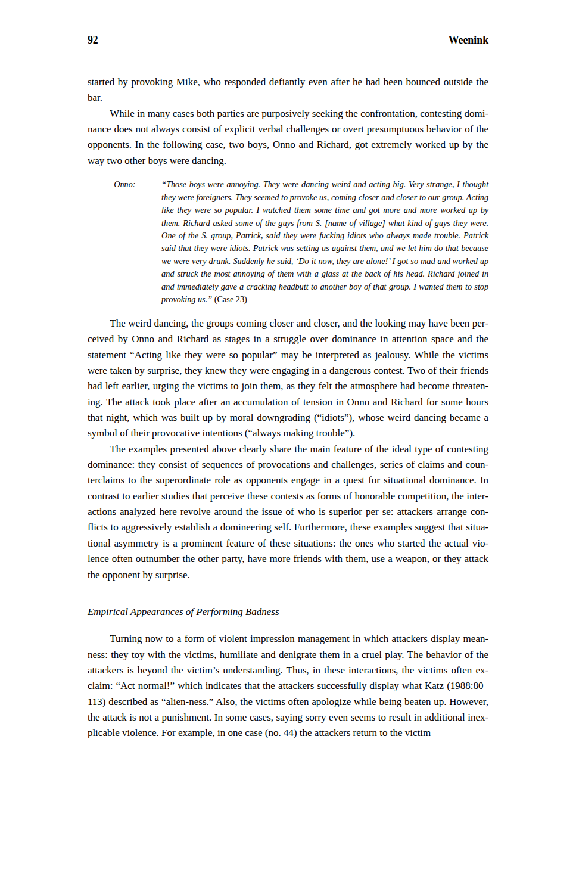92 Weenink
started by provoking Mike, who responded defiantly even after he had been bounced outside the bar.
While in many cases both parties are purposively seeking the confrontation, contesting dominance does not always consist of explicit verbal challenges or overt presumptuous behavior of the opponents. In the following case, two boys, Onno and Richard, got extremely worked up by the way two other boys were dancing.
Onno:
“Those boys were annoying. They were dancing weird and acting big. Very strange, I thought they were foreigners. They seemed to provoke us, coming closer and closer to our group. Acting like they were so popular. I watched them some time and got more and more worked up by them. Richard asked some of the guys from S. [name of village] what kind of guys they were. One of the S. group, Patrick, said they were fucking idiots who always made trouble. Patrick said that they were idiots. Patrick was setting us against them, and we let him do that because we were very drunk. Suddenly he said, ‘Do it now, they are alone!’ I got so mad and worked up and struck the most annoying of them with a glass at the back of his head. Richard joined in and immediately gave a cracking headbutt to another boy of that group. I wanted them to stop provoking us.” (Case 23)
The weird dancing, the groups coming closer and closer, and the looking may have been perceived by Onno and Richard as stages in a struggle over dominance in attention space and the statement “Acting like they were so popular” may be interpreted as jealousy. While the victims were taken by surprise, they knew they were engaging in a dangerous contest. Two of their friends had left earlier, urging the victims to join them, as they felt the atmosphere had become threatening. The attack took place after an accumulation of tension in Onno and Richard for some hours that night, which was built up by moral downgrading (“idiots”), whose weird dancing became a symbol of their provocative intentions (“always making trouble”).
The examples presented above clearly share the main feature of the ideal type of contesting dominance: they consist of sequences of provocations and challenges, series of claims and counterclaims to the superordinate role as opponents engage in a quest for situational dominance. In contrast to earlier studies that perceive these contests as forms of honorable competition, the interactions analyzed here revolve around the issue of who is superior per se: attackers arrange conflicts to aggressively establish a domineering self. Furthermore, these examples suggest that situational asymmetry is a prominent feature of these situations: the ones who started the actual violence often outnumber the other party, have more friends with them, use a weapon, or they attack the opponent by surprise.
Empirical Appearances of Performing Badness
Turning now to a form of violent impression management in which attackers display meanness: they toy with the victims, humiliate and denigrate them in a cruel play. The behavior of the attackers is beyond the victim’s understanding. Thus, in these interactions, the victims often exclaim: “Act normal!” which indicates that the attackers successfully display what Katz (1988:80–113) described as “alien-ness.” Also, the victims often apologize while being beaten up. However, the attack is not a punishment. In some cases, saying sorry even seems to result in additional inexplicable violence. For example, in one case (no. 44) the attackers return to the victim